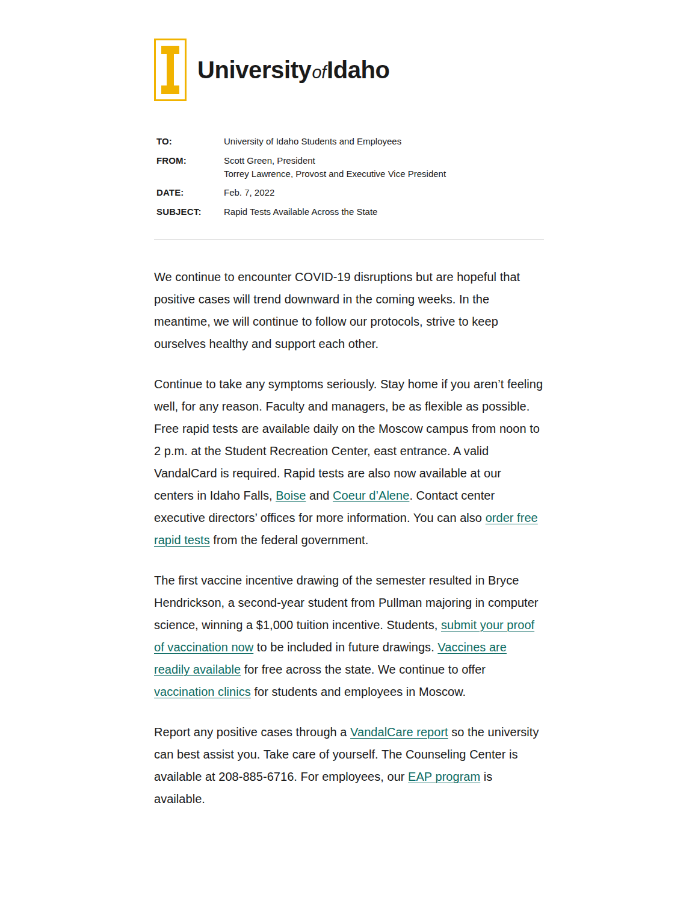Universityof Idaho
TO:
University of Idaho Students and Employees
FROM:
Scott Green, President
Torrey Lawrence, Provost and Executive Vice President
DATE:
Feb. 7, 2022
SUBJECT:
Rapid Tests Available Across the State
We continue to encounter COVID-19 disruptions but are hopeful that positive cases will trend downward in the coming weeks. In the meantime, we will continue to follow our protocols, strive to keep ourselves healthy and support each other.
Continue to take any symptoms seriously. Stay home if you aren’t feeling well, for any reason. Faculty and managers, be as flexible as possible. Free rapid tests are available daily on the Moscow campus from noon to 2 p.m. at the Student Recreation Center, east entrance. A valid VandalCard is required. Rapid tests are also now available at our centers in Idaho Falls, Boise and Coeur d’Alene. Contact center executive directors’ offices for more information. You can also order free rapid tests from the federal government.
The first vaccine incentive drawing of the semester resulted in Bryce Hendrickson, a second-year student from Pullman majoring in computer science, winning a $1,000 tuition incentive. Students, submit your proof of vaccination now to be included in future drawings. Vaccines are readily available for free across the state. We continue to offer vaccination clinics for students and employees in Moscow.
Report any positive cases through a VandalCare report so the university can best assist you. Take care of yourself. The Counseling Center is available at 208-885-6716. For employees, our EAP program is available.